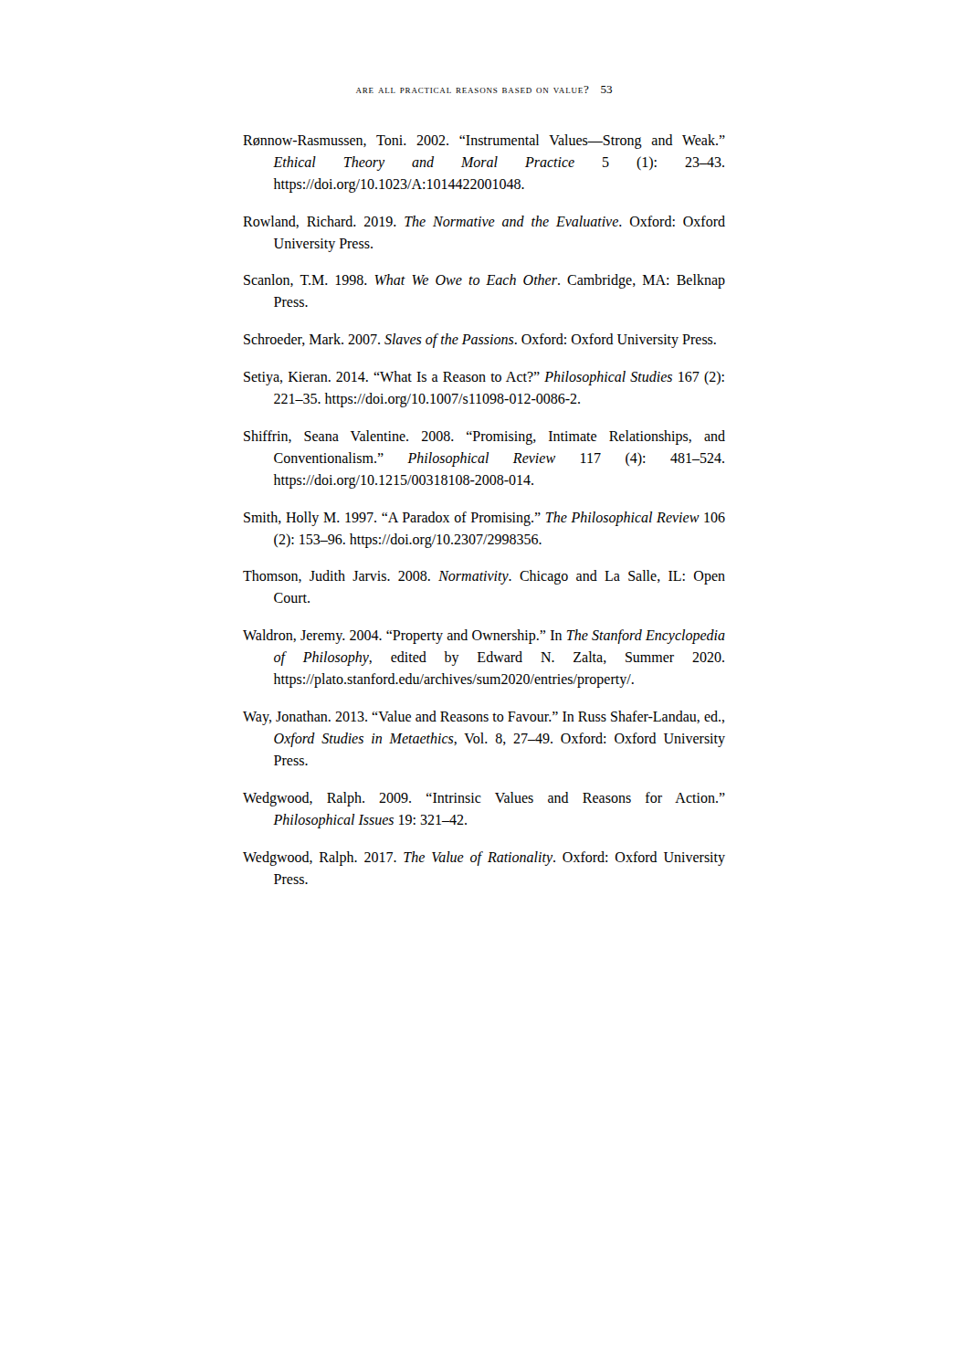are all practical reasons based on value?53
Rønnow-Rasmussen, Toni. 2002. “Instrumental Values—Strong and Weak.” Ethical Theory and Moral Practice 5 (1): 23–43. https://doi.org/10.1023/A:1014422001048.
Rowland, Richard. 2019. The Normative and the Evaluative. Oxford: Oxford University Press.
Scanlon, T.M. 1998. What We Owe to Each Other. Cambridge, MA: Belknap Press.
Schroeder, Mark. 2007. Slaves of the Passions. Oxford: Oxford University Press.
Setiya, Kieran. 2014. “What Is a Reason to Act?” Philosophical Studies 167 (2): 221–35. https://doi.org/10.1007/s11098-012-0086-2.
Shiffrin, Seana Valentine. 2008. “Promising, Intimate Relationships, and Conventionalism.” Philosophical Review 117 (4): 481–524. https://doi.org/10.1215/00318108-2008-014.
Smith, Holly M. 1997. “A Paradox of Promising.” The Philosophical Review 106 (2): 153–96. https://doi.org/10.2307/2998356.
Thomson, Judith Jarvis. 2008. Normativity. Chicago and La Salle, IL: Open Court.
Waldron, Jeremy. 2004. “Property and Ownership.” In The Stanford Encyclopedia of Philosophy, edited by Edward N. Zalta, Summer 2020. https://plato.stanford.edu/archives/sum2020/entries/property/.
Way, Jonathan. 2013. “Value and Reasons to Favour.” In Russ Shafer-Landau, ed., Oxford Studies in Metaethics, Vol. 8, 27–49. Oxford: Oxford University Press.
Wedgwood, Ralph. 2009. “Intrinsic Values and Reasons for Action.” Philosophical Issues 19: 321–42.
Wedgwood, Ralph. 2017. The Value of Rationality. Oxford: Oxford University Press.